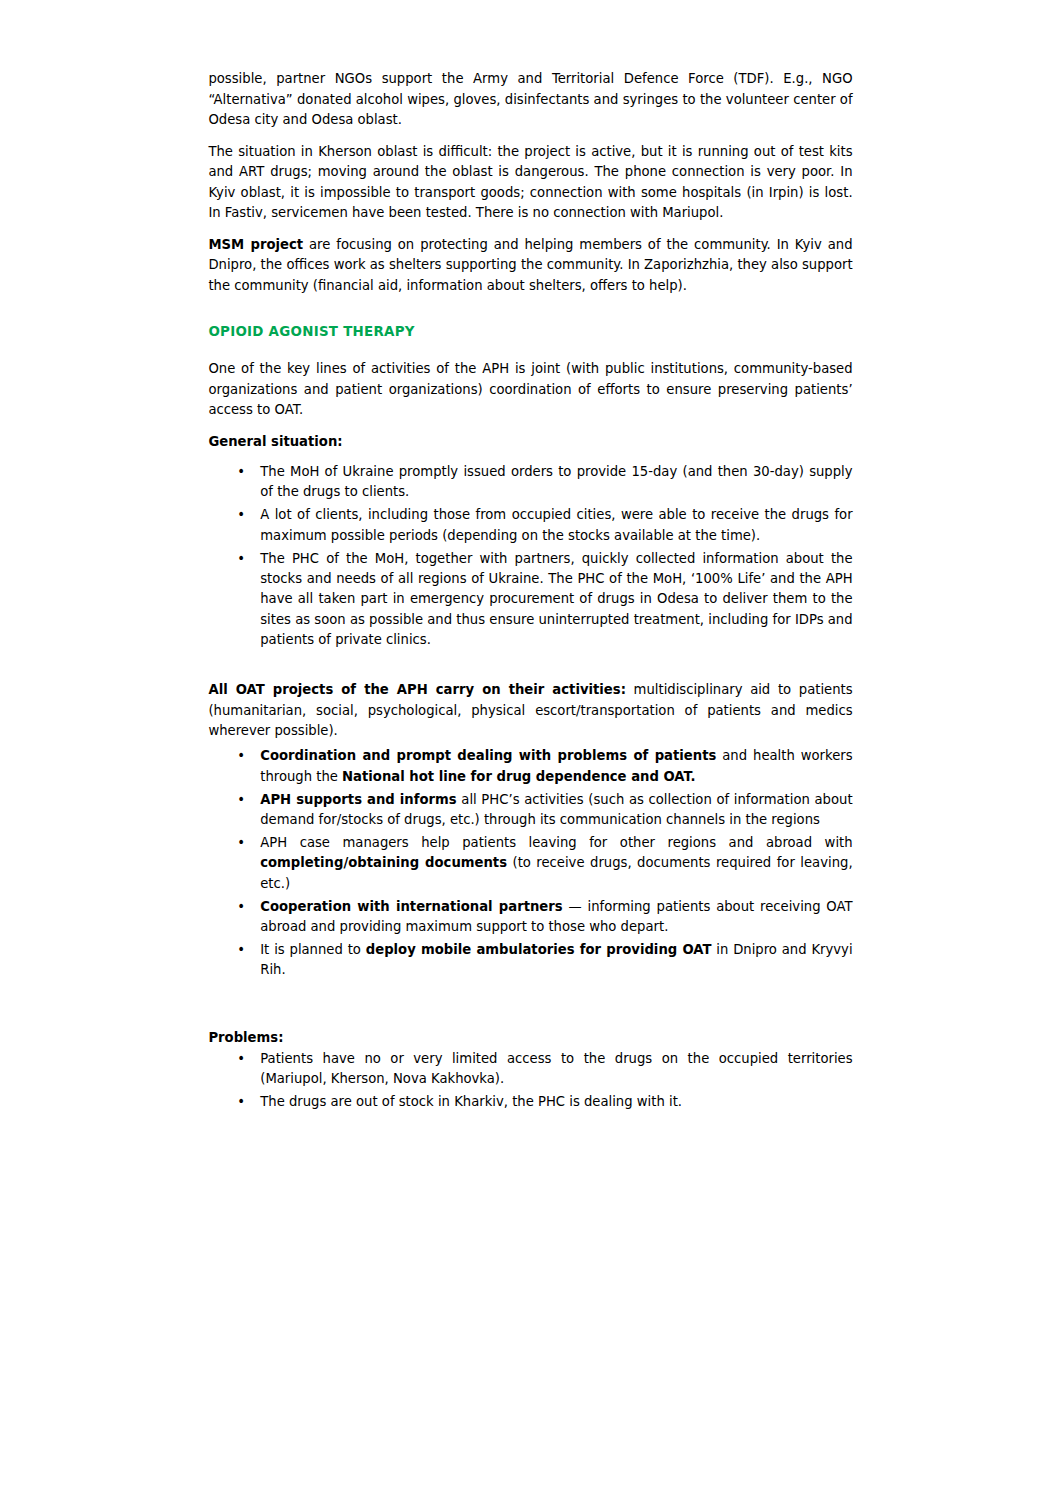possible, partner NGOs support the Army and Territorial Defence Force (TDF). E.g., NGO “Alternativa” donated alcohol wipes, gloves, disinfectants and syringes to the volunteer center of Odesa city and Odesa oblast.
The situation in Kherson oblast is difficult: the project is active, but it is running out of test kits and ART drugs; moving around the oblast is dangerous. The phone connection is very poor. In Kyiv oblast, it is impossible to transport goods; connection with some hospitals (in Irpin) is lost. In Fastiv, servicemen have been tested. There is no connection with Mariupol.
MSM project are focusing on protecting and helping members of the community. In Kyiv and Dnipro, the offices work as shelters supporting the community. In Zaporizhzhia, they also support the community (financial aid, information about shelters, offers to help).
OPIOID AGONIST THERAPY
One of the key lines of activities of the APH is joint (with public institutions, community-based organizations and patient organizations) coordination of efforts to ensure preserving patients’ access to OAT.
General situation:
The MoH of Ukraine promptly issued orders to provide 15-day (and then 30-day) supply of the drugs to clients.
A lot of clients, including those from occupied cities, were able to receive the drugs for maximum possible periods (depending on the stocks available at the time).
The PHC of the MoH, together with partners, quickly collected information about the stocks and needs of all regions of Ukraine. The PHC of the MoH, ‘100% Life’ and the APH have all taken part in emergency procurement of drugs in Odesa to deliver them to the sites as soon as possible and thus ensure uninterrupted treatment, including for IDPs and patients of private clinics.
All OAT projects of the APH carry on their activities: multidisciplinary aid to patients (humanitarian, social, psychological, physical escort/transportation of patients and medics wherever possible).
Coordination and prompt dealing with problems of patients and health workers through the National hot line for drug dependence and OAT.
APH supports and informs all PHC’s activities (such as collection of information about demand for/stocks of drugs, etc.) through its communication channels in the regions
APH case managers help patients leaving for other regions and abroad with completing/obtaining documents (to receive drugs, documents required for leaving, etc.)
Cooperation with international partners — informing patients about receiving OAT abroad and providing maximum support to those who depart.
It is planned to deploy mobile ambulatories for providing OAT in Dnipro and Kryvyi Rih.
Problems:
Patients have no or very limited access to the drugs on the occupied territories (Mariupol, Kherson, Nova Kakhovka).
The drugs are out of stock in Kharkiv, the PHC is dealing with it.